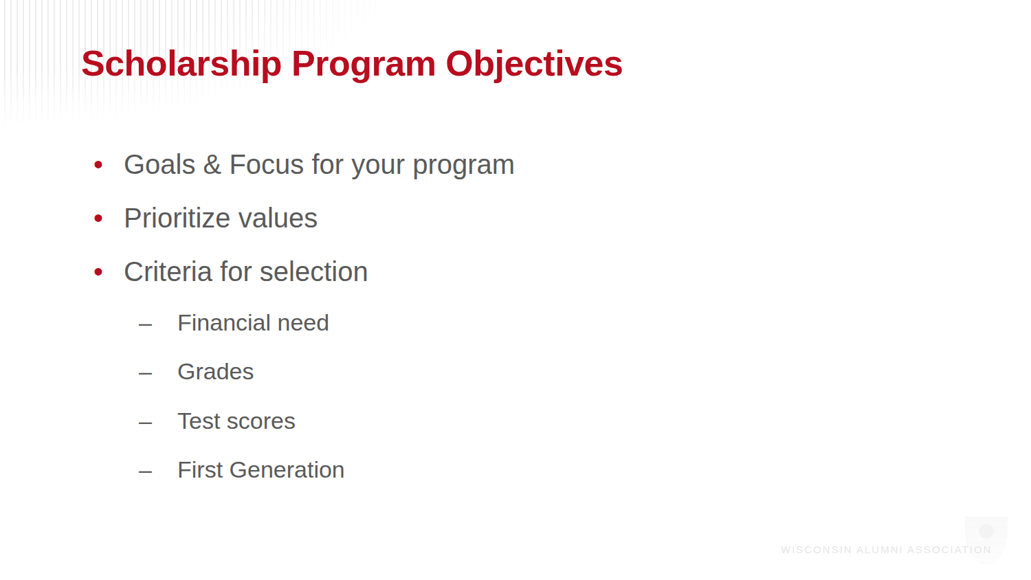Scholarship Program Objectives
Goals & Focus for your program
Prioritize values
Criteria for selection
Financial need
Grades
Test scores
First Generation
WISCONSIN ALUMNI ASSOCIATION